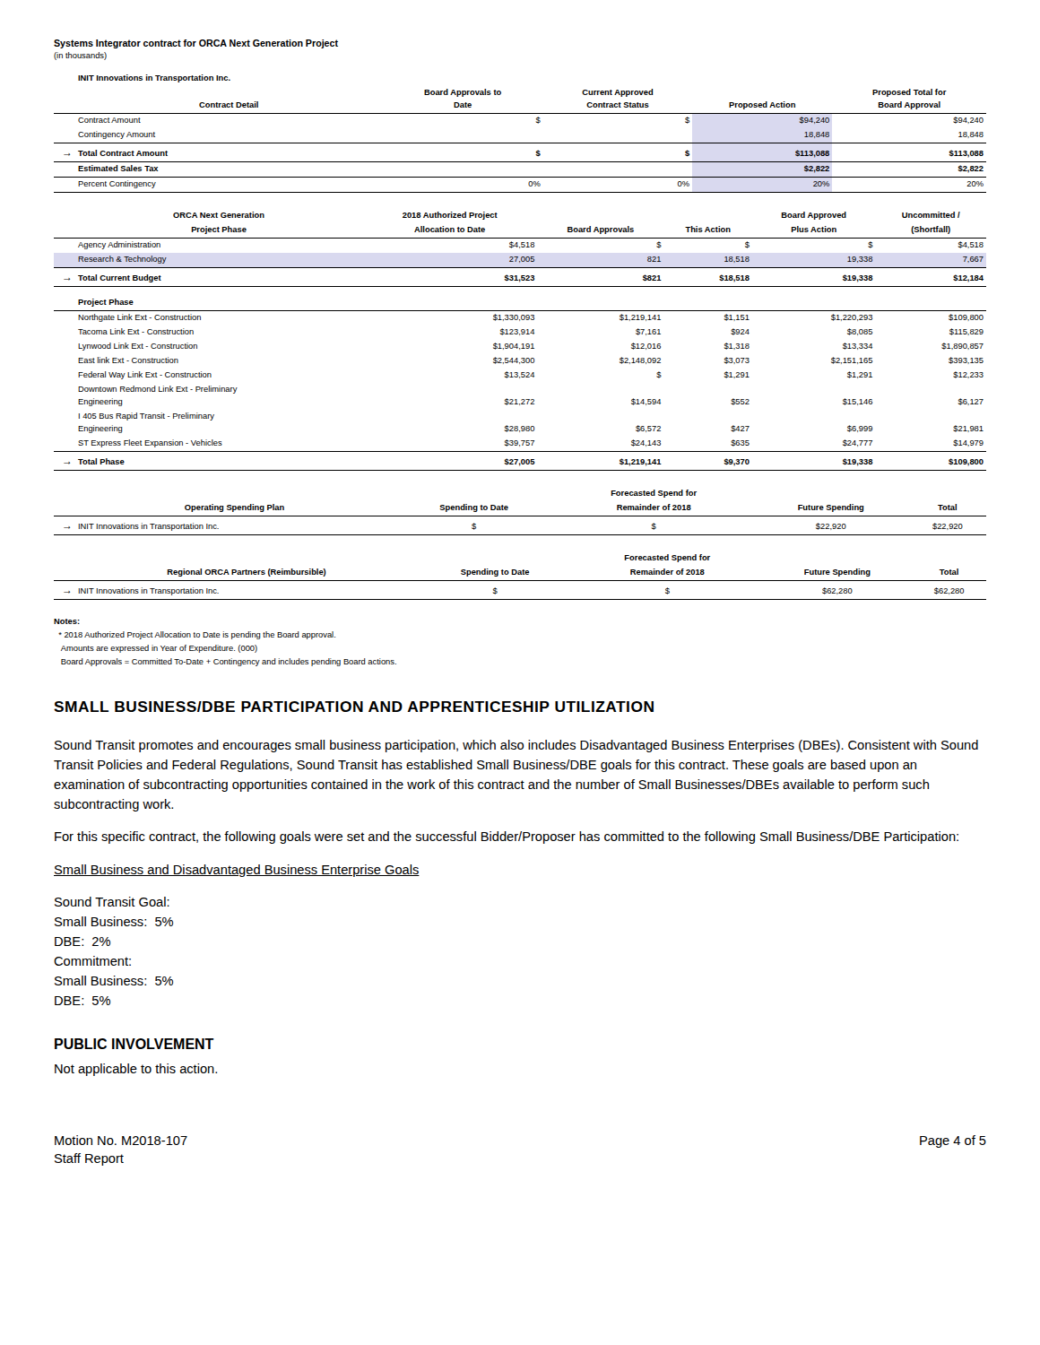Systems Integrator contract for ORCA Next Generation Project
(in thousands)
| | INIT Innovations in Transportation Inc. | | | | |
| | Contract Detail | Board Approvals to Date | Current Approved Contract Status | Proposed Action | Proposed Total for Board Approval |
| | Contract Amount | $ | $ | $94,240 | $94,240 |
| | Contingency Amount | | | 18,848 | 18,848 |
| → | Total Contract Amount | $ | $ | $113,088 | $113,088 |
| | Estimated Sales Tax | | | $2,822 | $2,822 |
| | Percent Contingency | 0% | 0% | 20% | 20% |
| | ORCA Next Generation | 2018 Authorized Project | | | Board Approved | Uncommitted / |
| | Project Phase | Allocation to Date | Board Approvals | This Action | Plus Action | (Shortfall) |
| | Agency Administration | $4,518 | $ | $ | $ | $4,518 |
| | Research & Technology | 27,005 | 821 | 18,518 | 19,338 | 7,667 |
| → | Total Current Budget | $31,523 | $821 | $18,518 | $19,338 | $12,184 |
| | Project Phase | | | | | |
| | Northgate Link Ext - Construction | $1,330,093 | $1,219,141 | $1,151 | $1,220,293 | $109,800 |
| | Tacoma Link Ext - Construction | $123,914 | $7,161 | $924 | $8,085 | $115,829 |
| | Lynwood Link Ext - Construction | $1,904,191 | $12,016 | $1,318 | $13,334 | $1,890,857 |
| | East link Ext - Construction | $2,544,300 | $2,148,092 | $3,073 | $2,151,165 | $393,135 |
| | Federal Way Link Ext - Construction | $13,524 | $ | $1,291 | $1,291 | $12,233 |
| | Downtown Redmond Link Ext - Preliminary Engineering | $21,272 | $14,594 | $552 | $15,146 | $6,127 |
| | I 405 Bus Rapid Transit - Preliminary Engineering | $28,980 | $6,572 | $427 | $6,999 | $21,981 |
| | ST Express Fleet Expansion - Vehicles | $39,757 | $24,143 | $635 | $24,777 | $14,979 |
| → | Total Phase | $27,005 | $1,219,141 | $9,370 | $19,338 | $109,800 |
| | | | Forecasted Spend for | | |
| | Operating Spending Plan | Spending to Date | Remainder of 2018 | Future Spending | Total |
| → | INIT Innovations in Transportation Inc. | $ | $ | $22,920 | $22,920 |
| | | | Forecasted Spend for | | |
| | Regional ORCA Partners (Reimbursible) | Spending to Date | Remainder of 2018 | Future Spending | Total |
| → | INIT Innovations in Transportation Inc. | $ | $ | $62,280 | $62,280 |
Notes:
* 2018 Authorized Project Allocation to Date is pending the Board approval.
Amounts are expressed in Year of Expenditure. (000)
Board Approvals = Committed To-Date + Contingency and includes pending Board actions.
SMALL BUSINESS/DBE PARTICIPATION AND APPRENTICESHIP UTILIZATION
Sound Transit promotes and encourages small business participation, which also includes Disadvantaged Business Enterprises (DBEs). Consistent with Sound Transit Policies and Federal Regulations, Sound Transit has established Small Business/DBE goals for this contract. These goals are based upon an examination of subcontracting opportunities contained in the work of this contract and the number of Small Businesses/DBEs available to perform such subcontracting work.
For this specific contract, the following goals were set and the successful Bidder/Proposer has committed to the following Small Business/DBE Participation:
Small Business and Disadvantaged Business Enterprise Goals
Sound Transit Goal:
Small Business: 5%
DBE: 2%
Commitment:
Small Business: 5%
DBE: 5%
PUBLIC INVOLVEMENT
Not applicable to this action.
Motion No. M2018-107
Staff Report
Page 4 of 5